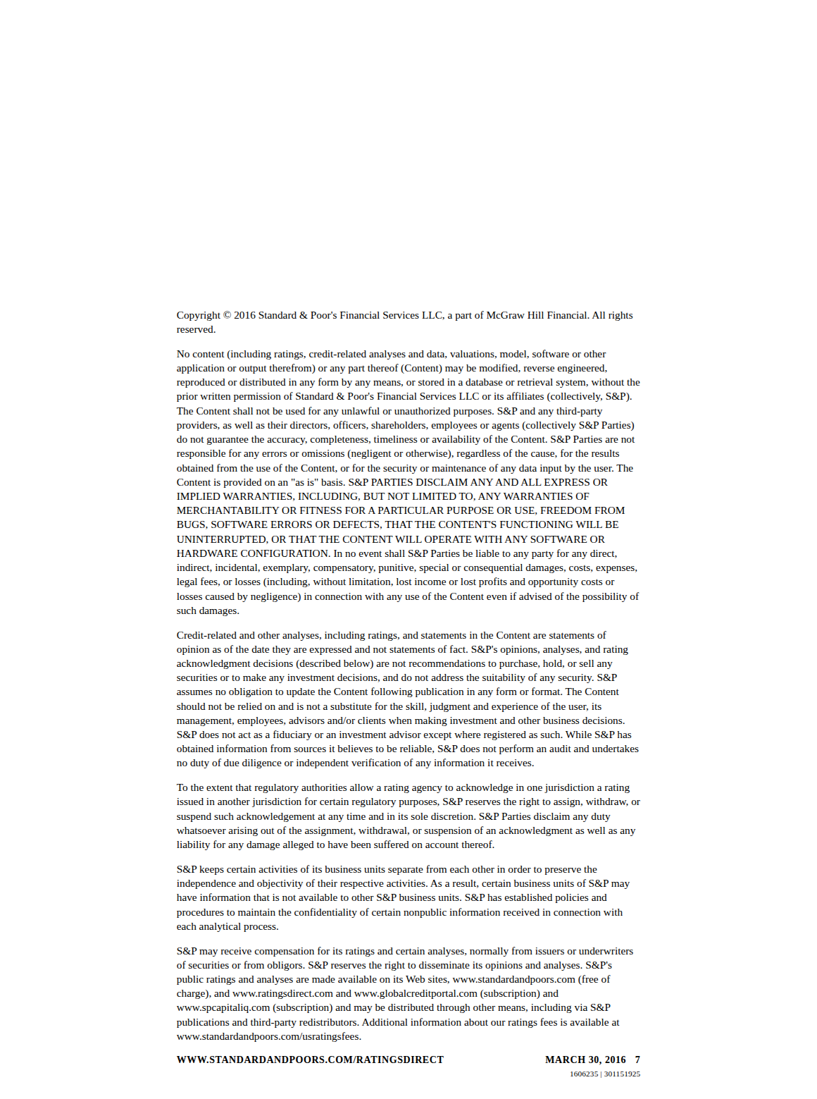Copyright © 2016 Standard & Poor's Financial Services LLC, a part of McGraw Hill Financial. All rights reserved.
No content (including ratings, credit-related analyses and data, valuations, model, software or other application or output therefrom) or any part thereof (Content) may be modified, reverse engineered, reproduced or distributed in any form by any means, or stored in a database or retrieval system, without the prior written permission of Standard & Poor's Financial Services LLC or its affiliates (collectively, S&P). The Content shall not be used for any unlawful or unauthorized purposes. S&P and any third-party providers, as well as their directors, officers, shareholders, employees or agents (collectively S&P Parties) do not guarantee the accuracy, completeness, timeliness or availability of the Content. S&P Parties are not responsible for any errors or omissions (negligent or otherwise), regardless of the cause, for the results obtained from the use of the Content, or for the security or maintenance of any data input by the user. The Content is provided on an "as is" basis. S&P PARTIES DISCLAIM ANY AND ALL EXPRESS OR IMPLIED WARRANTIES, INCLUDING, BUT NOT LIMITED TO, ANY WARRANTIES OF MERCHANTABILITY OR FITNESS FOR A PARTICULAR PURPOSE OR USE, FREEDOM FROM BUGS, SOFTWARE ERRORS OR DEFECTS, THAT THE CONTENT'S FUNCTIONING WILL BE UNINTERRUPTED, OR THAT THE CONTENT WILL OPERATE WITH ANY SOFTWARE OR HARDWARE CONFIGURATION. In no event shall S&P Parties be liable to any party for any direct, indirect, incidental, exemplary, compensatory, punitive, special or consequential damages, costs, expenses, legal fees, or losses (including, without limitation, lost income or lost profits and opportunity costs or losses caused by negligence) in connection with any use of the Content even if advised of the possibility of such damages.
Credit-related and other analyses, including ratings, and statements in the Content are statements of opinion as of the date they are expressed and not statements of fact. S&P's opinions, analyses, and rating acknowledgment decisions (described below) are not recommendations to purchase, hold, or sell any securities or to make any investment decisions, and do not address the suitability of any security. S&P assumes no obligation to update the Content following publication in any form or format. The Content should not be relied on and is not a substitute for the skill, judgment and experience of the user, its management, employees, advisors and/or clients when making investment and other business decisions. S&P does not act as a fiduciary or an investment advisor except where registered as such. While S&P has obtained information from sources it believes to be reliable, S&P does not perform an audit and undertakes no duty of due diligence or independent verification of any information it receives.
To the extent that regulatory authorities allow a rating agency to acknowledge in one jurisdiction a rating issued in another jurisdiction for certain regulatory purposes, S&P reserves the right to assign, withdraw, or suspend such acknowledgement at any time and in its sole discretion. S&P Parties disclaim any duty whatsoever arising out of the assignment, withdrawal, or suspension of an acknowledgment as well as any liability for any damage alleged to have been suffered on account thereof.
S&P keeps certain activities of its business units separate from each other in order to preserve the independence and objectivity of their respective activities. As a result, certain business units of S&P may have information that is not available to other S&P business units. S&P has established policies and procedures to maintain the confidentiality of certain nonpublic information received in connection with each analytical process.
S&P may receive compensation for its ratings and certain analyses, normally from issuers or underwriters of securities or from obligors. S&P reserves the right to disseminate its opinions and analyses. S&P's public ratings and analyses are made available on its Web sites, www.standardandpoors.com (free of charge), and www.ratingsdirect.com and www.globalcreditportal.com (subscription) and www.spcapitaliq.com (subscription) and may be distributed through other means, including via S&P publications and third-party redistributors. Additional information about our ratings fees is available at www.standardandpoors.com/usratingsfees.
WWW.STANDARDANDPOORS.COM/RATINGSDIRECT MARCH 30, 20167
1606235 | 301151925